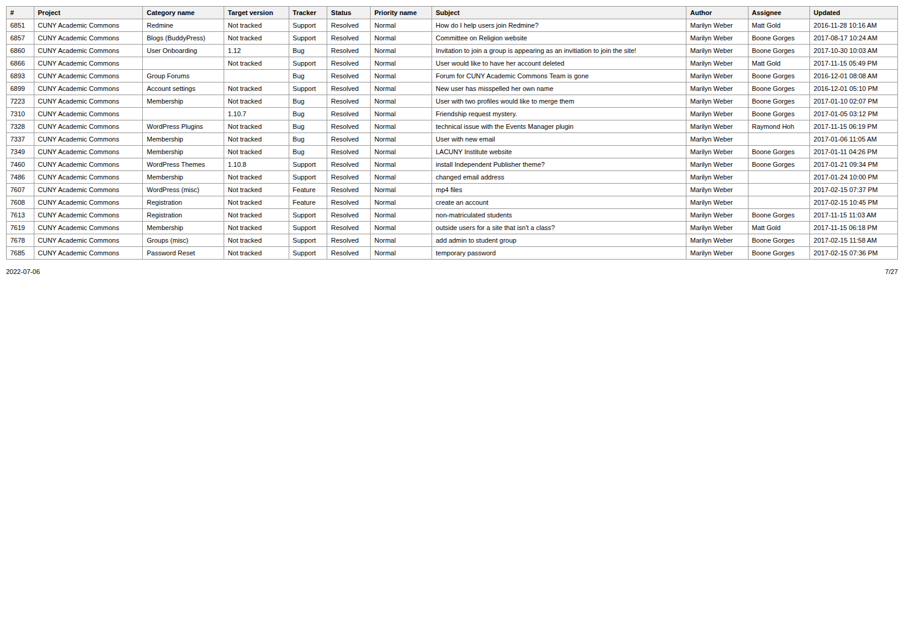| # | Project | Category name | Target version | Tracker | Status | Priority name | Subject | Author | Assignee | Updated |
| --- | --- | --- | --- | --- | --- | --- | --- | --- | --- | --- |
| 6851 | CUNY Academic Commons | Redmine | Not tracked | Support | Resolved | Normal | How do I help users join Redmine? | Marilyn Weber | Matt Gold | 2016-11-28 10:16 AM |
| 6857 | CUNY Academic Commons | Blogs (BuddyPress) | Not tracked | Support | Resolved | Normal | Committee on Religion website | Marilyn Weber | Boone Gorges | 2017-08-17 10:24 AM |
| 6860 | CUNY Academic Commons | User Onboarding | 1.12 | Bug | Resolved | Normal | Invitation to join a group is appearing as an invitiation to join the site! | Marilyn Weber | Boone Gorges | 2017-10-30 10:03 AM |
| 6866 | CUNY Academic Commons | | Not tracked | Support | Resolved | Normal | User would like to have her account deleted | Marilyn Weber | Matt Gold | 2017-11-15 05:49 PM |
| 6893 | CUNY Academic Commons | Group Forums | | Bug | Resolved | Normal | Forum for CUNY Academic Commons Team is gone | Marilyn Weber | Boone Gorges | 2016-12-01 08:08 AM |
| 6899 | CUNY Academic Commons | Account settings | Not tracked | Support | Resolved | Normal | New user has misspelled her own name | Marilyn Weber | Boone Gorges | 2016-12-01 05:10 PM |
| 7223 | CUNY Academic Commons | Membership | Not tracked | Bug | Resolved | Normal | User with two profiles would like to merge them | Marilyn Weber | Boone Gorges | 2017-01-10 02:07 PM |
| 7310 | CUNY Academic Commons | | 1.10.7 | Bug | Resolved | Normal | Friendship request mystery. | Marilyn Weber | Boone Gorges | 2017-01-05 03:12 PM |
| 7328 | CUNY Academic Commons | WordPress Plugins | Not tracked | Bug | Resolved | Normal | technical issue with the Events Manager plugin | Marilyn Weber | Raymond Hoh | 2017-11-15 06:19 PM |
| 7337 | CUNY Academic Commons | Membership | Not tracked | Bug | Resolved | Normal | User with new email | Marilyn Weber | | 2017-01-06 11:05 AM |
| 7349 | CUNY Academic Commons | Membership | Not tracked | Bug | Resolved | Normal | LACUNY Institute website | Marilyn Weber | Boone Gorges | 2017-01-11 04:26 PM |
| 7460 | CUNY Academic Commons | WordPress Themes | 1.10.8 | Support | Resolved | Normal | install Independent Publisher theme? | Marilyn Weber | Boone Gorges | 2017-01-21 09:34 PM |
| 7486 | CUNY Academic Commons | Membership | Not tracked | Support | Resolved | Normal | changed email address | Marilyn Weber | | 2017-01-24 10:00 PM |
| 7607 | CUNY Academic Commons | WordPress (misc) | Not tracked | Feature | Resolved | Normal | mp4 files | Marilyn Weber | | 2017-02-15 07:37 PM |
| 7608 | CUNY Academic Commons | Registration | Not tracked | Feature | Resolved | Normal | create an account | Marilyn Weber | | 2017-02-15 10:45 PM |
| 7613 | CUNY Academic Commons | Registration | Not tracked | Support | Resolved | Normal | non-matriculated students | Marilyn Weber | Boone Gorges | 2017-11-15 11:03 AM |
| 7619 | CUNY Academic Commons | Membership | Not tracked | Support | Resolved | Normal | outside users for a site that isn't a class? | Marilyn Weber | Matt Gold | 2017-11-15 06:18 PM |
| 7678 | CUNY Academic Commons | Groups (misc) | Not tracked | Support | Resolved | Normal | add admin to student group | Marilyn Weber | Boone Gorges | 2017-02-15 11:58 AM |
| 7685 | CUNY Academic Commons | Password Reset | Not tracked | Support | Resolved | Normal | temporary password | Marilyn Weber | Boone Gorges | 2017-02-15 07:36 PM |
2022-07-06 7/27